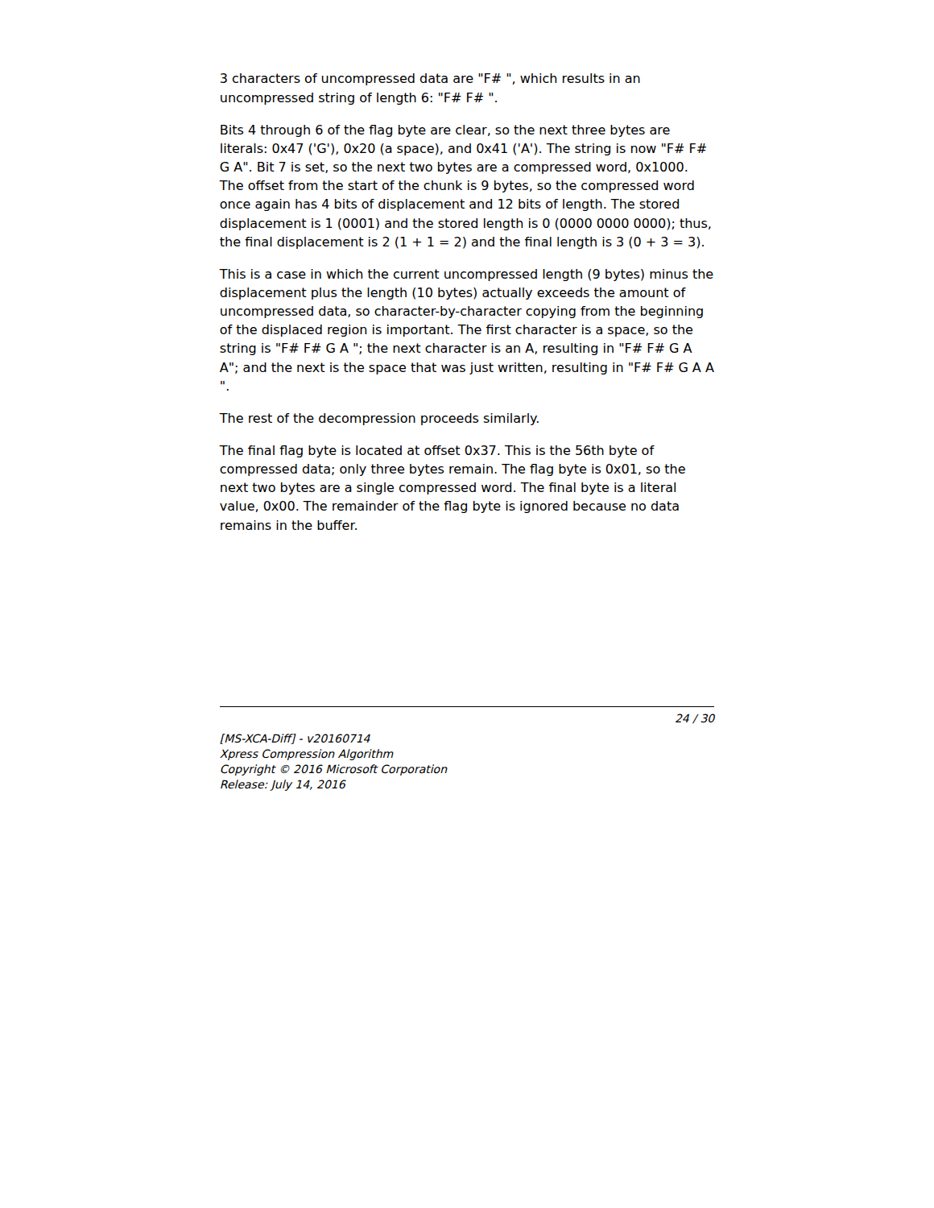3 characters of uncompressed data are "F# ", which results in an uncompressed string of length 6: "F# F# ".
Bits 4 through 6 of the flag byte are clear, so the next three bytes are literals: 0x47 ('G'), 0x20 (a space), and 0x41 ('A'). The string is now "F# F# G A". Bit 7 is set, so the next two bytes are a compressed word, 0x1000. The offset from the start of the chunk is 9 bytes, so the compressed word once again has 4 bits of displacement and 12 bits of length. The stored displacement is 1 (0001) and the stored length is 0 (0000 0000 0000); thus, the final displacement is 2 (1 + 1 = 2) and the final length is 3 (0 + 3 = 3).
This is a case in which the current uncompressed length (9 bytes) minus the displacement plus the length (10 bytes) actually exceeds the amount of uncompressed data, so character-by-character copying from the beginning of the displaced region is important. The first character is a space, so the string is "F# F# G A "; the next character is an A, resulting in "F# F# G A A"; and the next is the space that was just written, resulting in "F# F# G A A ".
The rest of the decompression proceeds similarly.
The final flag byte is located at offset 0x37. This is the 56th byte of compressed data; only three bytes remain. The flag byte is 0x01, so the next two bytes are a single compressed word. The final byte is a literal value, 0x00. The remainder of the flag byte is ignored because no data remains in the buffer.
24 / 30
[MS-XCA-Diff] - v20160714
Xpress Compression Algorithm
Copyright © 2016 Microsoft Corporation
Release: July 14, 2016